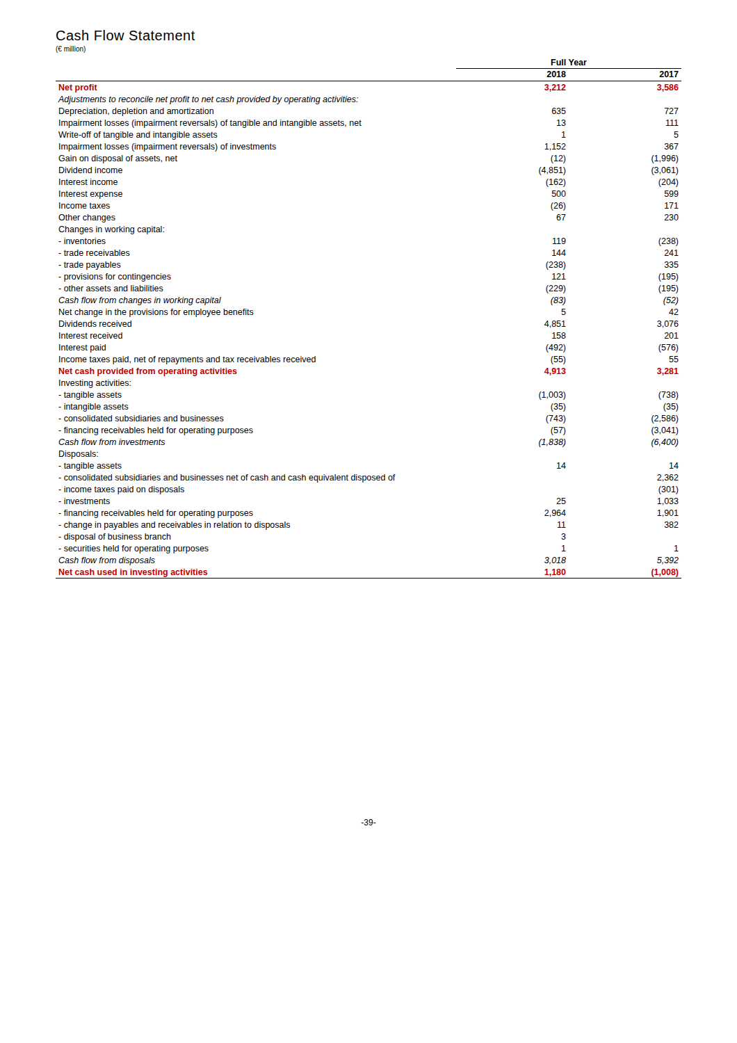Cash Flow Statement
(€ million)
| | Full Year |
| --- | --- |
| | 2018 | 2017 |
| Net profit | 3,212 | 3,586 |
| Adjustments to reconcile net profit to net cash provided by operating activities: | | |
| Depreciation, depletion and amortization | 635 | 727 |
| Impairment losses (impairment reversals) of tangible and intangible assets, net | 13 | 111 |
| Write-off of tangible and intangible assets | 1 | 5 |
| Impairment losses (impairment reversals) of investments | 1,152 | 367 |
| Gain on disposal of assets, net | (12) | (1,996) |
| Dividend income | (4,851) | (3,061) |
| Interest income | (162) | (204) |
| Interest expense | 500 | 599 |
| Income taxes | (26) | 171 |
| Other changes | 67 | 230 |
| Changes in working capital: | | |
| - inventories | 119 | (238) |
| - trade receivables | 144 | 241 |
| - trade payables | (238) | 335 |
| - provisions for contingencies | 121 | (195) |
| - other assets and liabilities | (229) | (195) |
| Cash flow from changes in working capital | (83) | (52) |
| Net change in the provisions for employee benefits | 5 | 42 |
| Dividends received | 4,851 | 3,076 |
| Interest received | 158 | 201 |
| Interest paid | (492) | (576) |
| Income taxes paid, net of repayments and tax receivables received | (55) | 55 |
| Net cash provided from operating activities | 4,913 | 3,281 |
| Investing activities: | | |
| - tangible assets | (1,003) | (738) |
| - intangible assets | (35) | (35) |
| - consolidated subsidiaries and businesses | (743) | (2,586) |
| - financing receivables held for operating purposes | (57) | (3,041) |
| Cash flow from investments | (1,838) | (6,400) |
| Disposals: | | |
| - tangible assets | 14 | 14 |
| - consolidated subsidiaries and businesses net of cash and cash equivalent disposed of | | 2,362 |
| - income taxes paid on disposals | | (301) |
| - investments | 25 | 1,033 |
| - financing receivables held for operating purposes | 2,964 | 1,901 |
| - change in payables and receivables in relation to disposals | 11 | 382 |
| - disposal of business branch | 3 | |
| - securities held for operating purposes | 1 | 1 |
| Cash flow from disposals | 3,018 | 5,392 |
| Net cash used in investing activities | 1,180 | (1,008) |
-39-